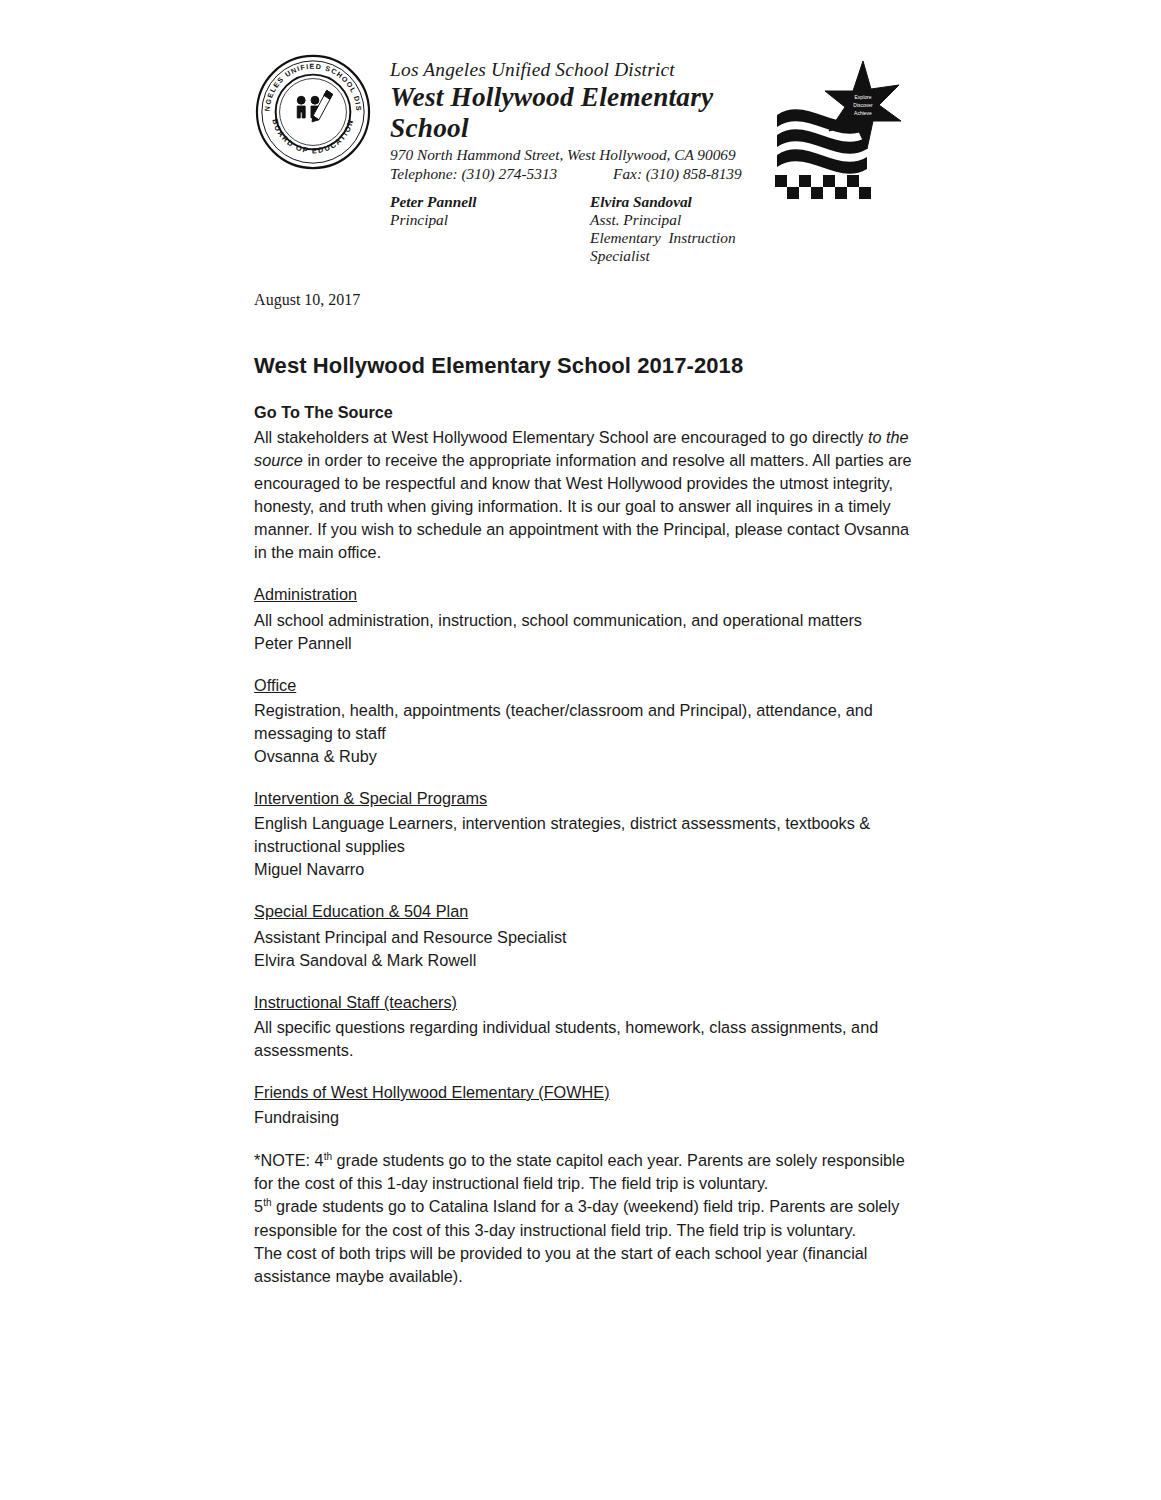LOS ANGELES UNIFIED SCHOOL DISTRICT BOARD OF EDUCATION
Los Angeles Unified School District
West Hollywood Elementary School
970 North Hammond Street, West Hollywood, CA 90069
Telephone: (310) 274-5313 Fax: (310) 858-8139
Peter Pannell
Principal
Elvira Sandoval
Asst. Principal
Elementary Instruction Specialist
Explore Discover Achieve
August 10, 2017
West Hollywood Elementary School 2017-2018
Go To The Source
All stakeholders at West Hollywood Elementary School are encouraged to go directly to the source in order to receive the appropriate information and resolve all matters. All parties are encouraged to be respectful and know that West Hollywood provides the utmost integrity, honesty, and truth when giving information. It is our goal to answer all inquires in a timely manner. If you wish to schedule an appointment with the Principal, please contact Ovsanna in the main office.
Administration
All school administration, instruction, school communication, and operational matters
Peter Pannell
Office
Registration, health, appointments (teacher/classroom and Principal), attendance, and messaging to staff
Ovsanna & Ruby
Intervention & Special Programs
English Language Learners, intervention strategies, district assessments, textbooks & instructional supplies
Miguel Navarro
Special Education & 504 Plan
Assistant Principal and Resource Specialist
Elvira Sandoval & Mark Rowell
Instructional Staff (teachers)
All specific questions regarding individual students, homework, class assignments, and assessments.
Friends of West Hollywood Elementary (FOWHE)
Fundraising
*NOTE: 4th grade students go to the state capitol each year. Parents are solely responsible for the cost of this 1-day instructional field trip. The field trip is voluntary.
5th grade students go to Catalina Island for a 3-day (weekend) field trip. Parents are solely responsible for the cost of this 3-day instructional field trip. The field trip is voluntary.
The cost of both trips will be provided to you at the start of each school year (financial assistance maybe available).